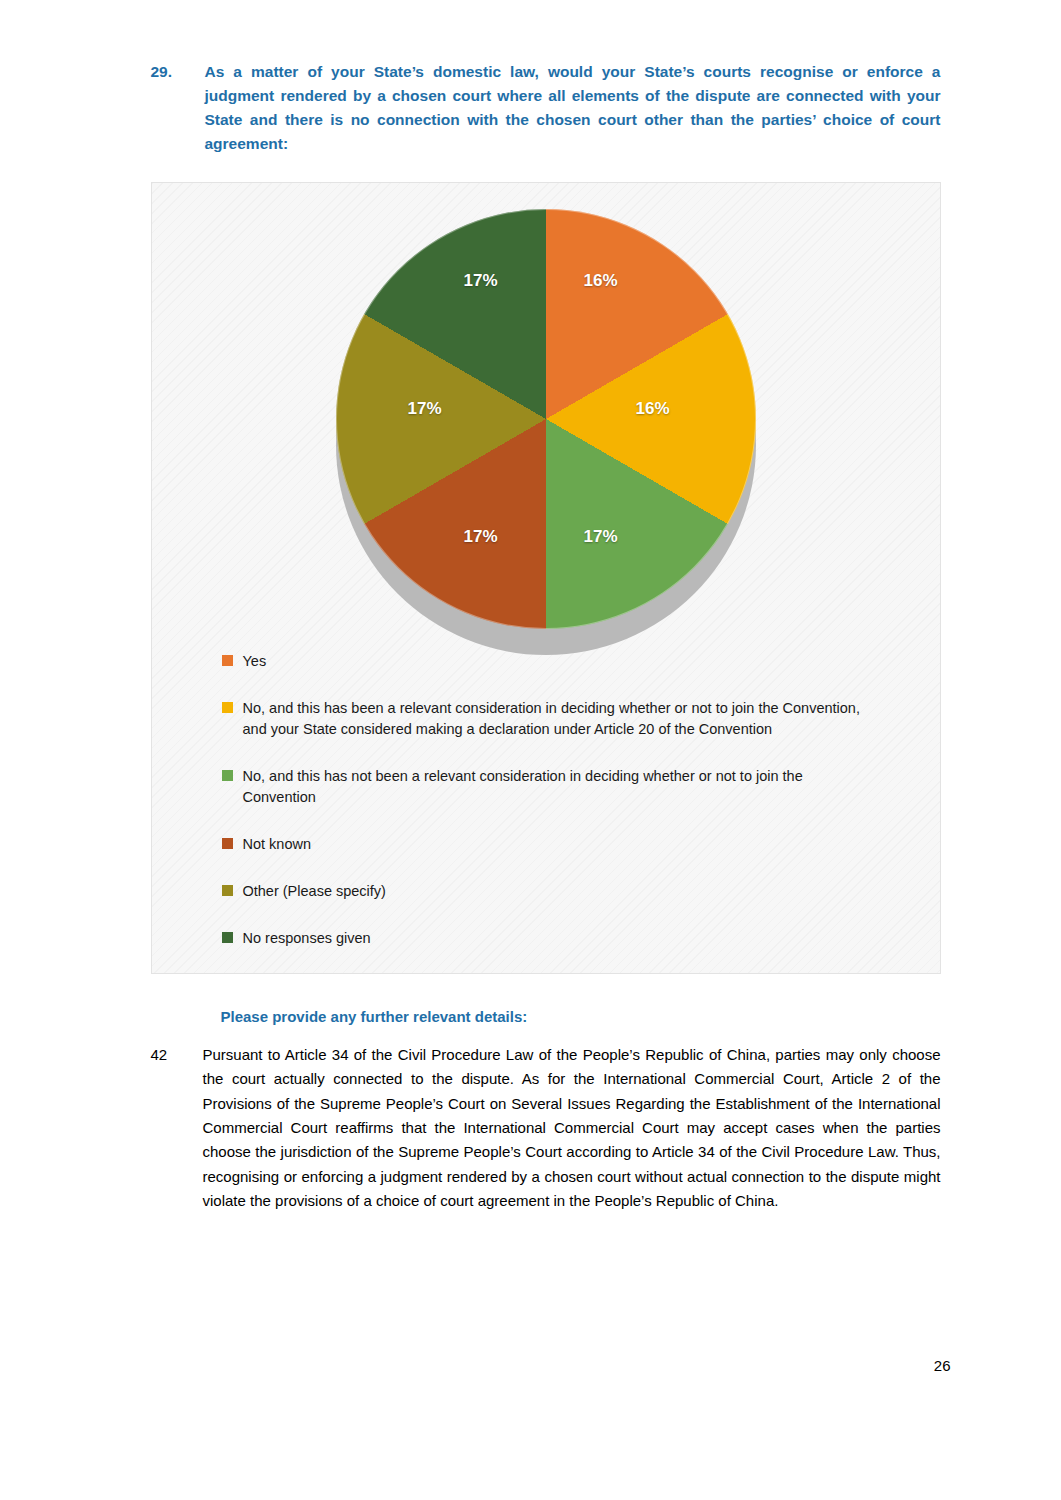29.
As a matter of your State’s domestic law, would your State’s courts recognise or enforce a judgment rendered by a chosen court where all elements of the dispute are connected with your State and there is no connection with the chosen court other than the parties’ choice of court agreement:
16% 16% 17% 17% 17% 17%
Yes
No, and this has been a relevant consideration in deciding whether or not to join the Convention, and your State considered making a declaration under Article 20 of the Convention
No, and this has not been a relevant consideration in deciding whether or not to join the Convention
Not known
Other (Please specify)
No responses given
Please provide any further relevant details:
42
Pursuant to Article 34 of the Civil Procedure Law of the People’s Republic of China, parties may only choose the court actually connected to the dispute. As for the International Commercial Court, Article 2 of the Provisions of the Supreme People’s Court on Several Issues Regarding the Establishment of the International Commercial Court reaffirms that the International Commercial Court may accept cases when the parties choose the jurisdiction of the Supreme People’s Court according to Article 34 of the Civil Procedure Law. Thus, recognising or enforcing a judgment rendered by a chosen court without actual connection to the dispute might violate the provisions of a choice of court agreement in the People’s Republic of China.
26